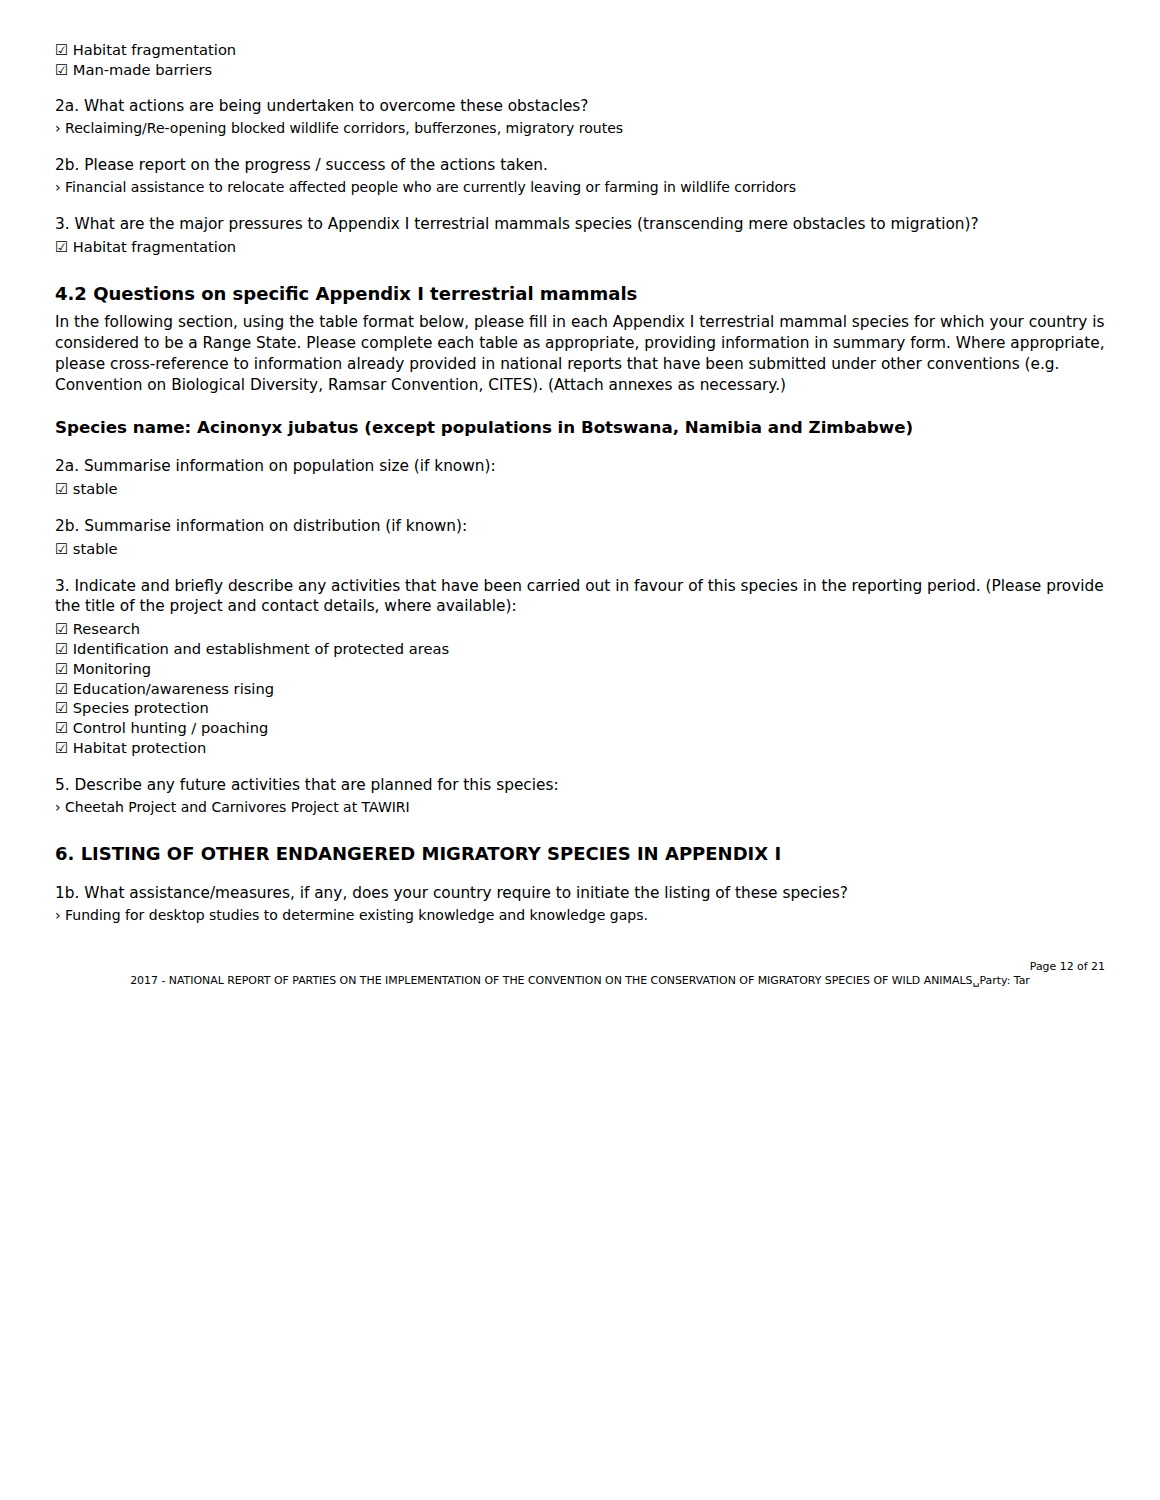☑ Habitat fragmentation
☑ Man-made barriers
2a. What actions are being undertaken to overcome these obstacles?
› Reclaiming/Re-opening blocked wildlife corridors, bufferzones, migratory routes
2b. Please report on the progress / success of the actions taken.
› Financial assistance to relocate affected people who are currently leaving or farming in wildlife corridors
3. What are the major pressures to Appendix I terrestrial mammals species (transcending mere obstacles to migration)?
☑ Habitat fragmentation
4.2 Questions on specific Appendix I terrestrial mammals
In the following section, using the table format below, please fill in each Appendix I terrestrial mammal species for which your country is considered to be a Range State. Please complete each table as appropriate, providing information in summary form. Where appropriate, please cross-reference to information already provided in national reports that have been submitted under other conventions (e.g. Convention on Biological Diversity, Ramsar Convention, CITES). (Attach annexes as necessary.)
Species name: Acinonyx jubatus (except populations in Botswana, Namibia and Zimbabwe)
2a. Summarise information on population size (if known):
☑ stable
2b. Summarise information on distribution (if known):
☑ stable
3. Indicate and briefly describe any activities that have been carried out in favour of this species in the reporting period. (Please provide the title of the project and contact details, where available):
☑ Research
☑ Identification and establishment of protected areas
☑ Monitoring
☑ Education/awareness rising
☑ Species protection
☑ Control hunting / poaching
☑ Habitat protection
5. Describe any future activities that are planned for this species:
› Cheetah Project and Carnivores Project at TAWIRI
6. LISTING OF OTHER ENDANGERED MIGRATORY SPECIES IN APPENDIX I
1b. What assistance/measures, if any, does your country require to initiate the listing of these species?
› Funding for desktop studies to determine existing knowledge and knowledge gaps.
Page 12 of 21
2017 - NATIONAL REPORT OF PARTIES ON THE IMPLEMENTATION OF THE CONVENTION ON THE CONSERVATION OF MIGRATORY SPECIES OF WILD ANIMALS␣Party: Tar